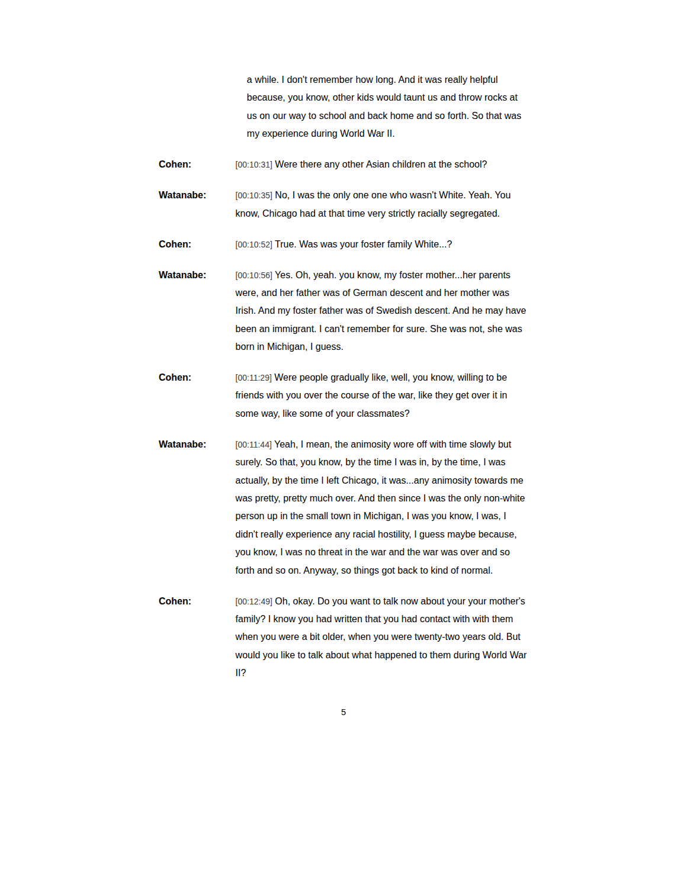a while. I don't remember how long. And it was really helpful because, you know, other kids would taunt us and throw rocks at us on our way to school and back home and so forth. So that was my experience during World War II.
| Cohen: | [00:10:31] Were there any other Asian children at the school? |
| Watanabe: | [00:10:35] No, I was the only one one who wasn't White. Yeah. You know, Chicago had at that time very strictly racially segregated. |
| Cohen: | [00:10:52] True. Was was your foster family White...? |
| Watanabe: | [00:10:56] Yes. Oh, yeah. you know, my foster mother...her parents were, and her father was of German descent and her mother was Irish. And my foster father was of Swedish descent. And he may have been an immigrant. I can't remember for sure. She was not, she was born in Michigan, I guess. |
| Cohen: | [00:11:29] Were people gradually like, well, you know, willing to be friends with you over the course of the war, like they get over it in some way, like some of your classmates? |
| Watanabe: | [00:11:44] Yeah, I mean, the animosity wore off with time slowly but surely. So that, you know, by the time I was in, by the time, I was actually, by the time I left Chicago, it was...any animosity towards me was pretty, pretty much over. And then since I was the only non-white person up in the small town in Michigan, I was you know, I was, I didn't really experience any racial hostility, I guess maybe because, you know, I was no threat in the war and the war was over and so forth and so on. Anyway, so things got back to kind of normal. |
| Cohen: | [00:12:49] Oh, okay. Do you want to talk now about your your mother's family? I know you had written that you had contact with with them when you were a bit older, when you were twenty-two years old. But would you like to talk about what happened to them during World War II? |
5